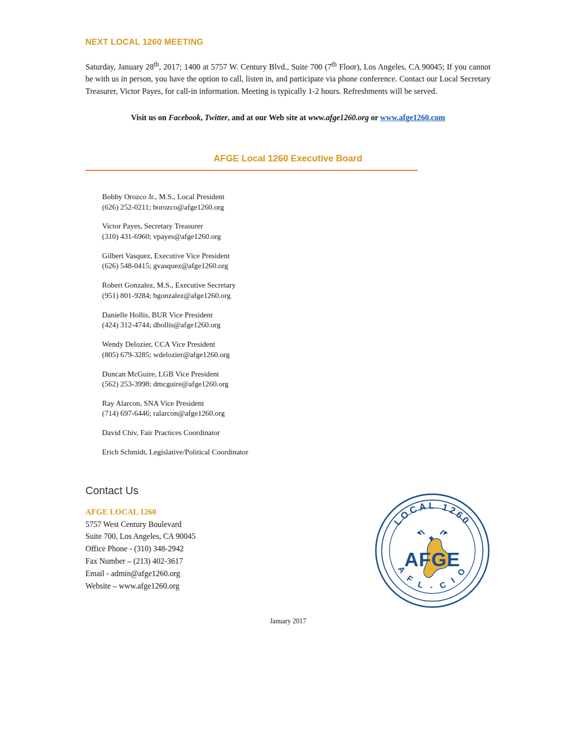NEXT LOCAL 1260 MEETING
Saturday, January 28th, 2017; 1400 at 5757 W. Century Blvd., Suite 700 (7th Floor), Los Angeles, CA 90045; If you cannot be with us in person, you have the option to call, listen in, and participate via phone conference. Contact our Local Secretary Treasurer, Victor Payes, for call-in information. Meeting is typically 1-2 hours. Refreshments will be served.
Visit us on Facebook, Twitter, and at our Web site at www.afge1260.org or www.afge1260.com
AFGE Local 1260 Executive Board
Bobby Orozco Jr., M.S., Local President
(626) 252-0211; borozco@afge1260.org
Victor Payes, Secretary Treasurer
(310) 431-6960; vpayes@afge1260.org
Gilbert Vasquez, Executive Vice President
(626) 548-0415; gvasquez@afge1260.org
Robert Gonzalez, M.S., Executive Secretary
(951) 801-9284; bgonzalez@afge1260.org
Danielle Hollis, BUR Vice President
(424) 312-4744; dhollis@afge1260.org
Wendy Delozier, CCA Vice President
(805) 679-3285; wdelozier@afge1260.org
Duncan McGuire, LGB Vice President
(562) 253-3998; dmcguire@afge1260.org
Ray Alarcon, SNA Vice President
(714) 697-6446; ralarcon@afge1260.org
David Chiv, Fair Practices Coordinator
Erich Schmidt, Legislative/Political Coordinator
Contact Us
AFGE LOCAL 1260
5757 West Century Boulevard
Suite 700, Los Angeles, CA 90045
Office Phone - (310) 348-2942
Fax Number – (213) 402-3617
Email - admin@afge1260.org
Website – www.afge1260.org
AFGE Local 1260 AFL-CIO seal LOCAL 1260 A F L - C I O AFGE
January 2017